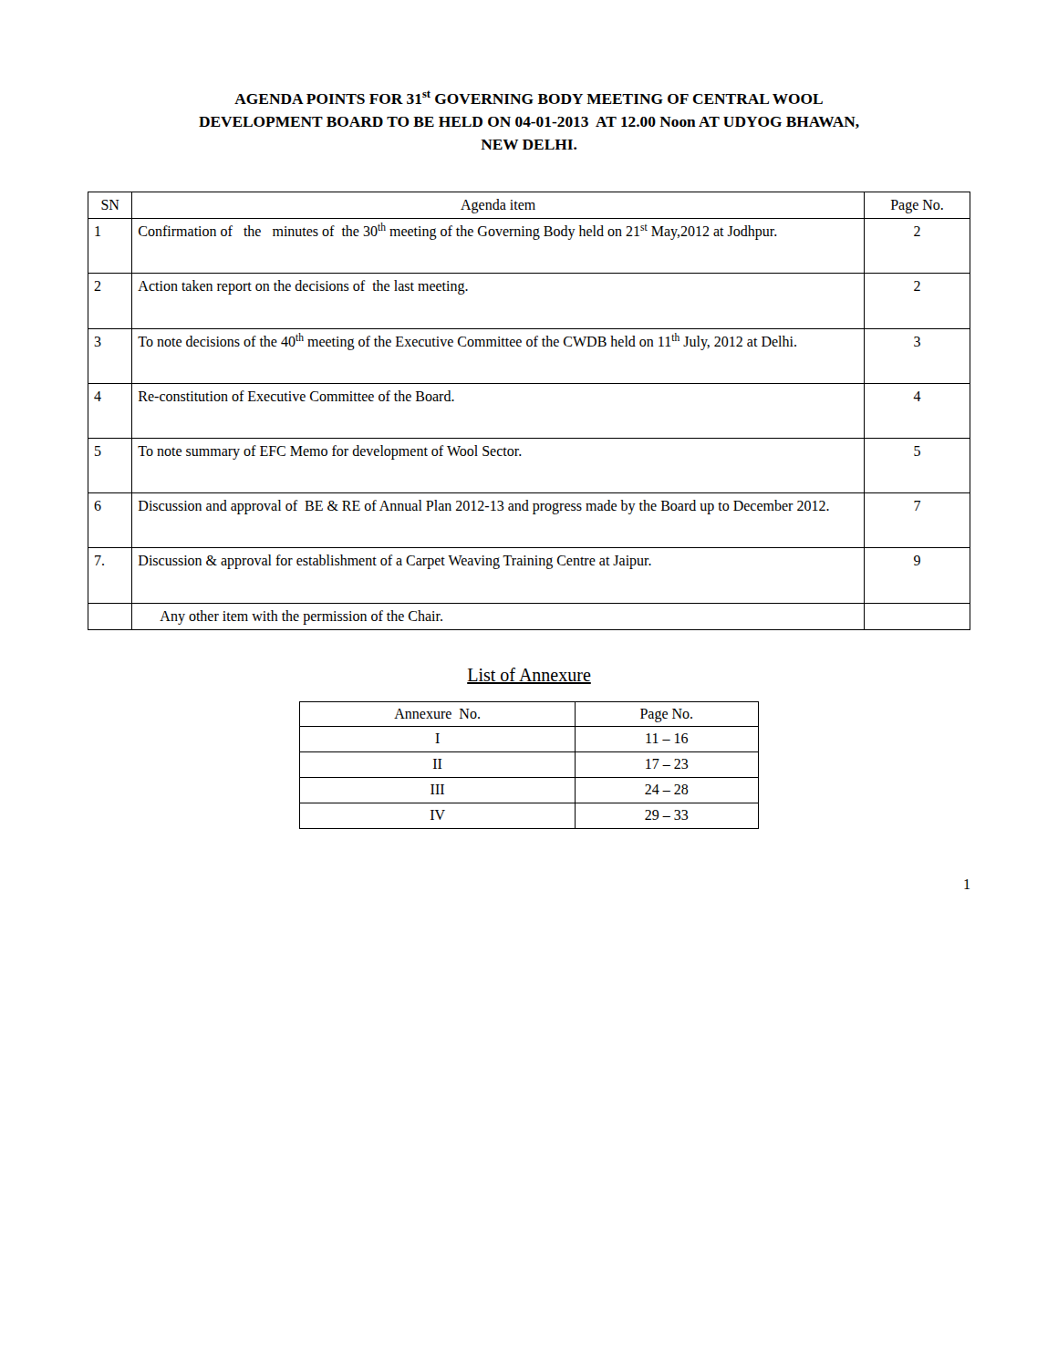AGENDA POINTS FOR 31st GOVERNING BODY MEETING OF CENTRAL WOOL DEVELOPMENT BOARD TO BE HELD ON 04-01-2013 AT 12.00 Noon AT UDYOG BHAWAN, NEW DELHI.
| SN | Agenda item | Page No. |
| --- | --- | --- |
| 1 | Confirmation of the minutes of the 30 th meeting of the Governing Body held on 21 st May,2012 at Jodhpur. | 2 |
| 2 | Action taken report on the decisions of the last meeting. | 2 |
| 3 | To note decisions of the 40 th meeting of the Executive Committee of the CWDB held on 11 th July, 2012 at Delhi. | 3 |
| 4 | Re-constitution of Executive Committee of the Board. | 4 |
| 5 | To note summary of EFC Memo for development of Wool Sector. | 5 |
| 6 | Discussion and approval of BE & RE of Annual Plan 2012-13 and progress made by the Board up to December 2012. | 7 |
| 7. | Discussion & approval for establishment of a Carpet Weaving Training Centre at Jaipur. | 9 |
| | Any other item with the permission of the Chair. | |
List of Annexure
| Annexure No. | Page No. |
| --- | --- |
| I | 11 – 16 |
| II | 17 – 23 |
| III | 24 – 28 |
| IV | 29 – 33 |
1